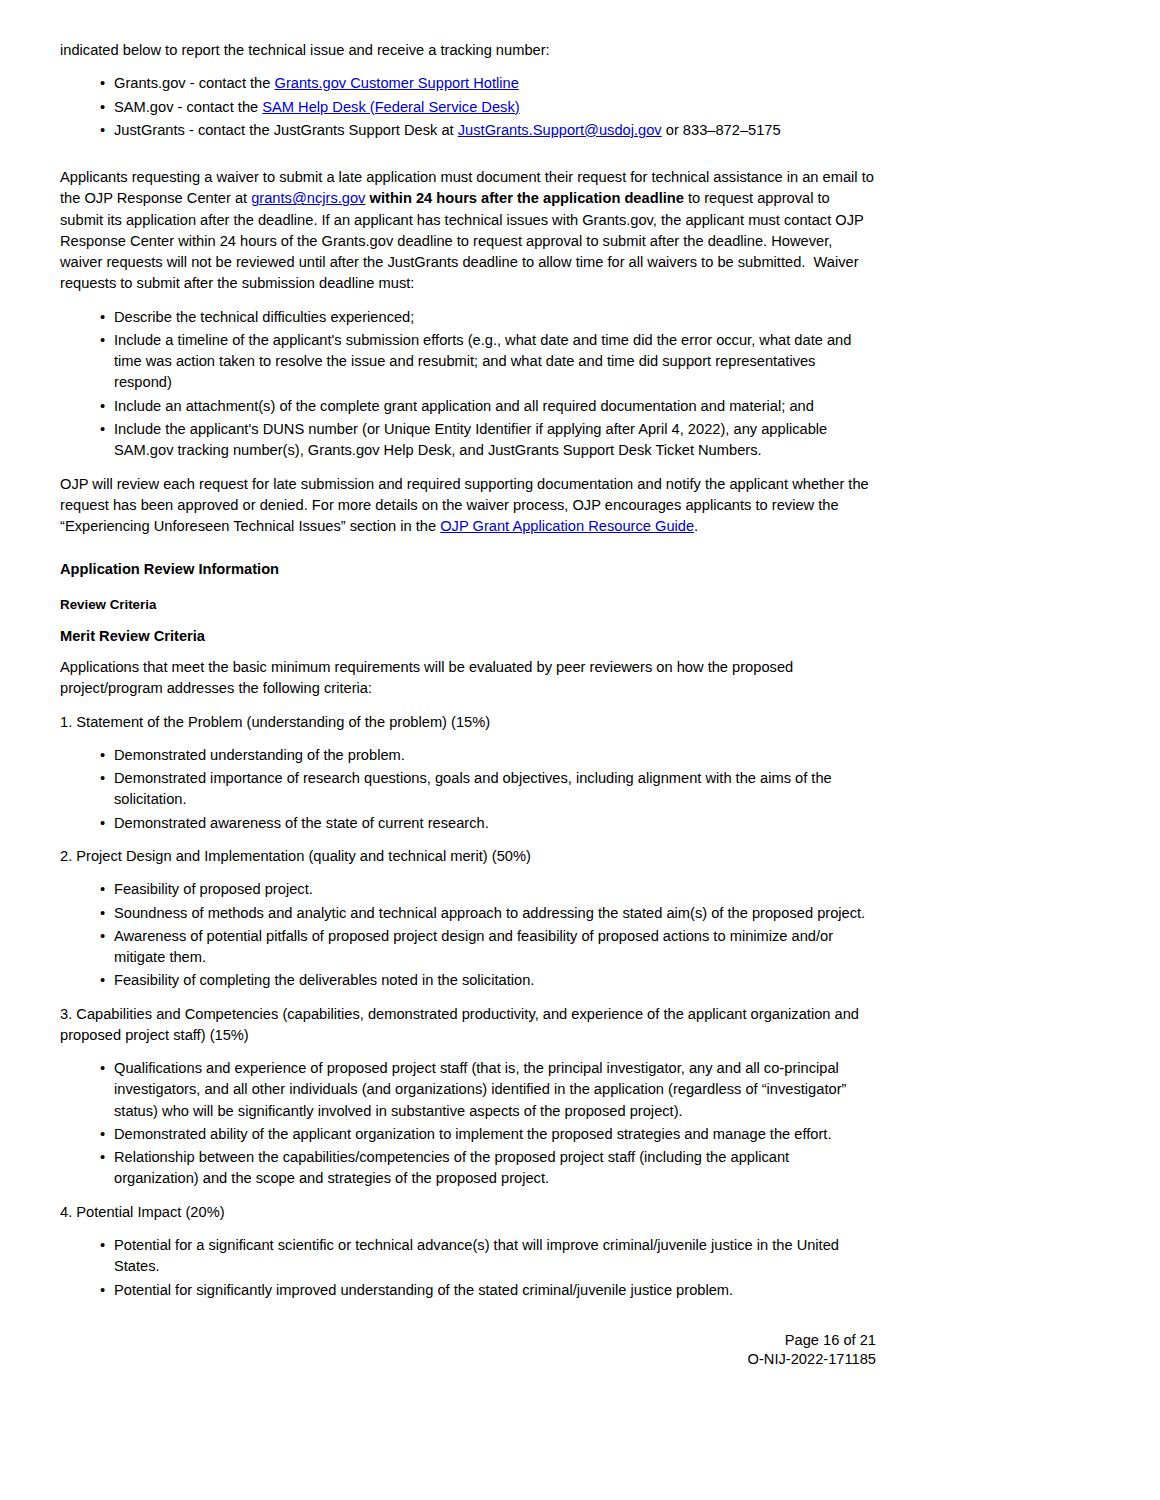indicated below to report the technical issue and receive a tracking number:
Grants.gov - contact the Grants.gov Customer Support Hotline
SAM.gov - contact the SAM Help Desk (Federal Service Desk)
JustGrants - contact the JustGrants Support Desk at JustGrants.Support@usdoj.gov or 833–872–5175
Applicants requesting a waiver to submit a late application must document their request for technical assistance in an email to the OJP Response Center at grants@ncjrs.gov within 24 hours after the application deadline to request approval to submit its application after the deadline. If an applicant has technical issues with Grants.gov, the applicant must contact OJP Response Center within 24 hours of the Grants.gov deadline to request approval to submit after the deadline. However, waiver requests will not be reviewed until after the JustGrants deadline to allow time for all waivers to be submitted. Waiver requests to submit after the submission deadline must:
Describe the technical difficulties experienced;
Include a timeline of the applicant's submission efforts (e.g., what date and time did the error occur, what date and time was action taken to resolve the issue and resubmit; and what date and time did support representatives respond)
Include an attachment(s) of the complete grant application and all required documentation and material; and
Include the applicant's DUNS number (or Unique Entity Identifier if applying after April 4, 2022), any applicable SAM.gov tracking number(s), Grants.gov Help Desk, and JustGrants Support Desk Ticket Numbers.
OJP will review each request for late submission and required supporting documentation and notify the applicant whether the request has been approved or denied. For more details on the waiver process, OJP encourages applicants to review the “Experiencing Unforeseen Technical Issues” section in the OJP Grant Application Resource Guide.
Application Review Information
Review Criteria
Merit Review Criteria
Applications that meet the basic minimum requirements will be evaluated by peer reviewers on how the proposed project/program addresses the following criteria:
1. Statement of the Problem (understanding of the problem) (15%)
Demonstrated understanding of the problem.
Demonstrated importance of research questions, goals and objectives, including alignment with the aims of the solicitation.
Demonstrated awareness of the state of current research.
2. Project Design and Implementation (quality and technical merit) (50%)
Feasibility of proposed project.
Soundness of methods and analytic and technical approach to addressing the stated aim(s) of the proposed project.
Awareness of potential pitfalls of proposed project design and feasibility of proposed actions to minimize and/or mitigate them.
Feasibility of completing the deliverables noted in the solicitation.
3. Capabilities and Competencies (capabilities, demonstrated productivity, and experience of the applicant organization and proposed project staff) (15%)
Qualifications and experience of proposed project staff (that is, the principal investigator, any and all co-principal investigators, and all other individuals (and organizations) identified in the application (regardless of “investigator” status) who will be significantly involved in substantive aspects of the proposed project).
Demonstrated ability of the applicant organization to implement the proposed strategies and manage the effort.
Relationship between the capabilities/competencies of the proposed project staff (including the applicant organization) and the scope and strategies of the proposed project.
4. Potential Impact (20%)
Potential for a significant scientific or technical advance(s) that will improve criminal/juvenile justice in the United States.
Potential for significantly improved understanding of the stated criminal/juvenile justice problem.
Page 16 of 21
O-NIJ-2022-171185